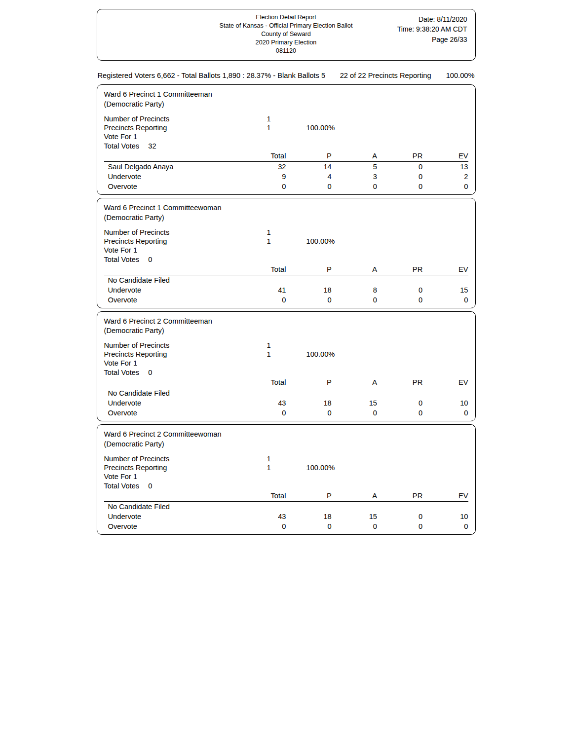Date: 8/11/2020
Time: 9:38:20 AM CDT
Page 26/33
Election Detail Report
State of Kansas - Official Primary Election Ballot
County of Seward
2020 Primary Election
081120
Registered Voters 6,662 - Total Ballots 1,890 : 28.37% - Blank Ballots 5
22 of 22 Precincts Reporting 100.00%
Ward 6 Precinct 1 Committeeman
(Democratic Party)
| Number of Precincts | 1 | |
| Precincts Reporting | 1 | 100.00% |
| Vote For 1 | | |
Total Votes 32
| | Total | P | A | PR | EV |
| --- | --- | --- | --- | --- | --- |
| Saul Delgado Anaya | 32 | 14 | 5 | 0 | 13 |
| Undervote | 9 | 4 | 3 | 0 | 2 |
| Overvote | 0 | 0 | 0 | 0 | 0 |
Ward 6 Precinct 1 Committeewoman
(Democratic Party)
| Number of Precincts | 1 | |
| Precincts Reporting | 1 | 100.00% |
| Vote For 1 | | |
Total Votes 0
| | Total | P | A | PR | EV |
| --- | --- | --- | --- | --- | --- |
| No Candidate Filed |
| Undervote | 41 | 18 | 8 | 0 | 15 |
| Overvote | 0 | 0 | 0 | 0 | 0 |
Ward 6 Precinct 2 Committeeman
(Democratic Party)
| Number of Precincts | 1 | |
| Precincts Reporting | 1 | 100.00% |
| Vote For 1 | | |
Total Votes 0
| | Total | P | A | PR | EV |
| --- | --- | --- | --- | --- | --- |
| No Candidate Filed |
| Undervote | 43 | 18 | 15 | 0 | 10 |
| Overvote | 0 | 0 | 0 | 0 | 0 |
Ward 6 Precinct 2 Committeewoman
(Democratic Party)
| Number of Precincts | 1 | |
| Precincts Reporting | 1 | 100.00% |
| Vote For 1 | | |
Total Votes 0
| | Total | P | A | PR | EV |
| --- | --- | --- | --- | --- | --- |
| No Candidate Filed |
| Undervote | 43 | 18 | 15 | 0 | 10 |
| Overvote | 0 | 0 | 0 | 0 | 0 |